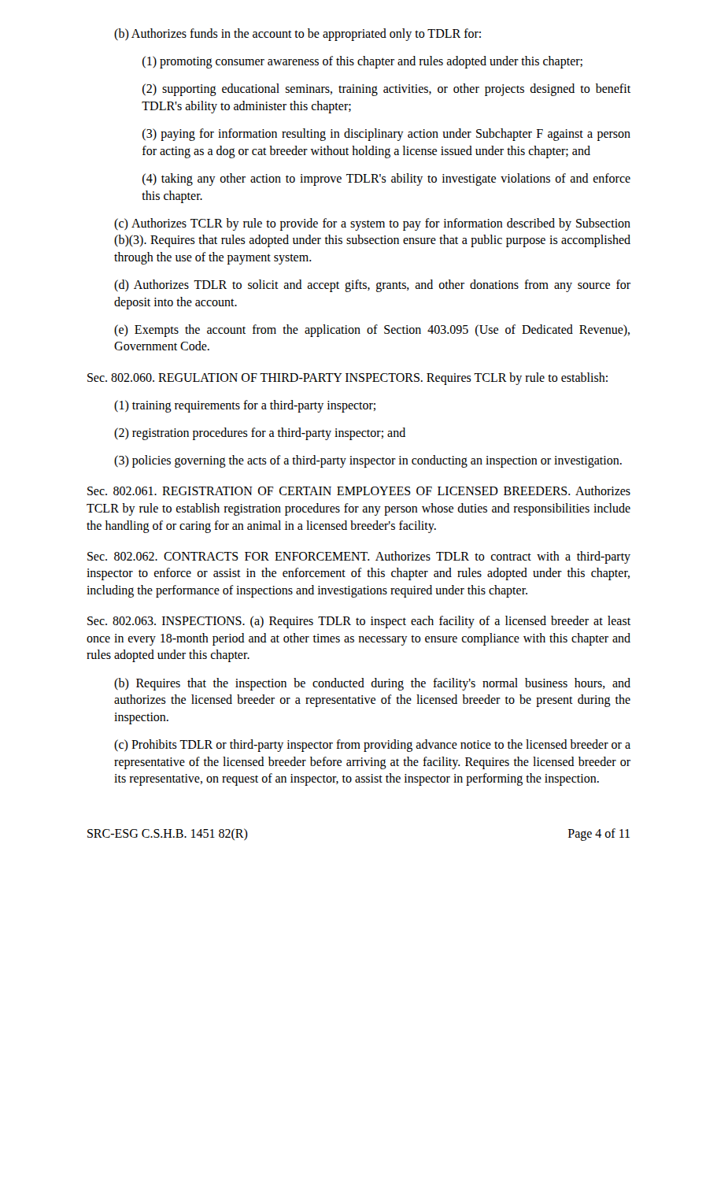(b) Authorizes funds in the account to be appropriated only to TDLR for:
(1) promoting consumer awareness of this chapter and rules adopted under this chapter;
(2) supporting educational seminars, training activities, or other projects designed to benefit TDLR's ability to administer this chapter;
(3) paying for information resulting in disciplinary action under Subchapter F against a person for acting as a dog or cat breeder without holding a license issued under this chapter; and
(4) taking any other action to improve TDLR's ability to investigate violations of and enforce this chapter.
(c) Authorizes TCLR by rule to provide for a system to pay for information described by Subsection (b)(3). Requires that rules adopted under this subsection ensure that a public purpose is accomplished through the use of the payment system.
(d) Authorizes TDLR to solicit and accept gifts, grants, and other donations from any source for deposit into the account.
(e) Exempts the account from the application of Section 403.095 (Use of Dedicated Revenue), Government Code.
Sec. 802.060. REGULATION OF THIRD-PARTY INSPECTORS. Requires TCLR by rule to establish:
(1) training requirements for a third-party inspector;
(2) registration procedures for a third-party inspector; and
(3) policies governing the acts of a third-party inspector in conducting an inspection or investigation.
Sec. 802.061. REGISTRATION OF CERTAIN EMPLOYEES OF LICENSED BREEDERS. Authorizes TCLR by rule to establish registration procedures for any person whose duties and responsibilities include the handling of or caring for an animal in a licensed breeder's facility.
Sec. 802.062. CONTRACTS FOR ENFORCEMENT. Authorizes TDLR to contract with a third-party inspector to enforce or assist in the enforcement of this chapter and rules adopted under this chapter, including the performance of inspections and investigations required under this chapter.
Sec. 802.063. INSPECTIONS. (a) Requires TDLR to inspect each facility of a licensed breeder at least once in every 18-month period and at other times as necessary to ensure compliance with this chapter and rules adopted under this chapter.
(b) Requires that the inspection be conducted during the facility's normal business hours, and authorizes the licensed breeder or a representative of the licensed breeder to be present during the inspection.
(c) Prohibits TDLR or third-party inspector from providing advance notice to the licensed breeder or a representative of the licensed breeder before arriving at the facility. Requires the licensed breeder or its representative, on request of an inspector, to assist the inspector in performing the inspection.
SRC-ESG C.S.H.B. 1451 82(R)
Page 4 of 11